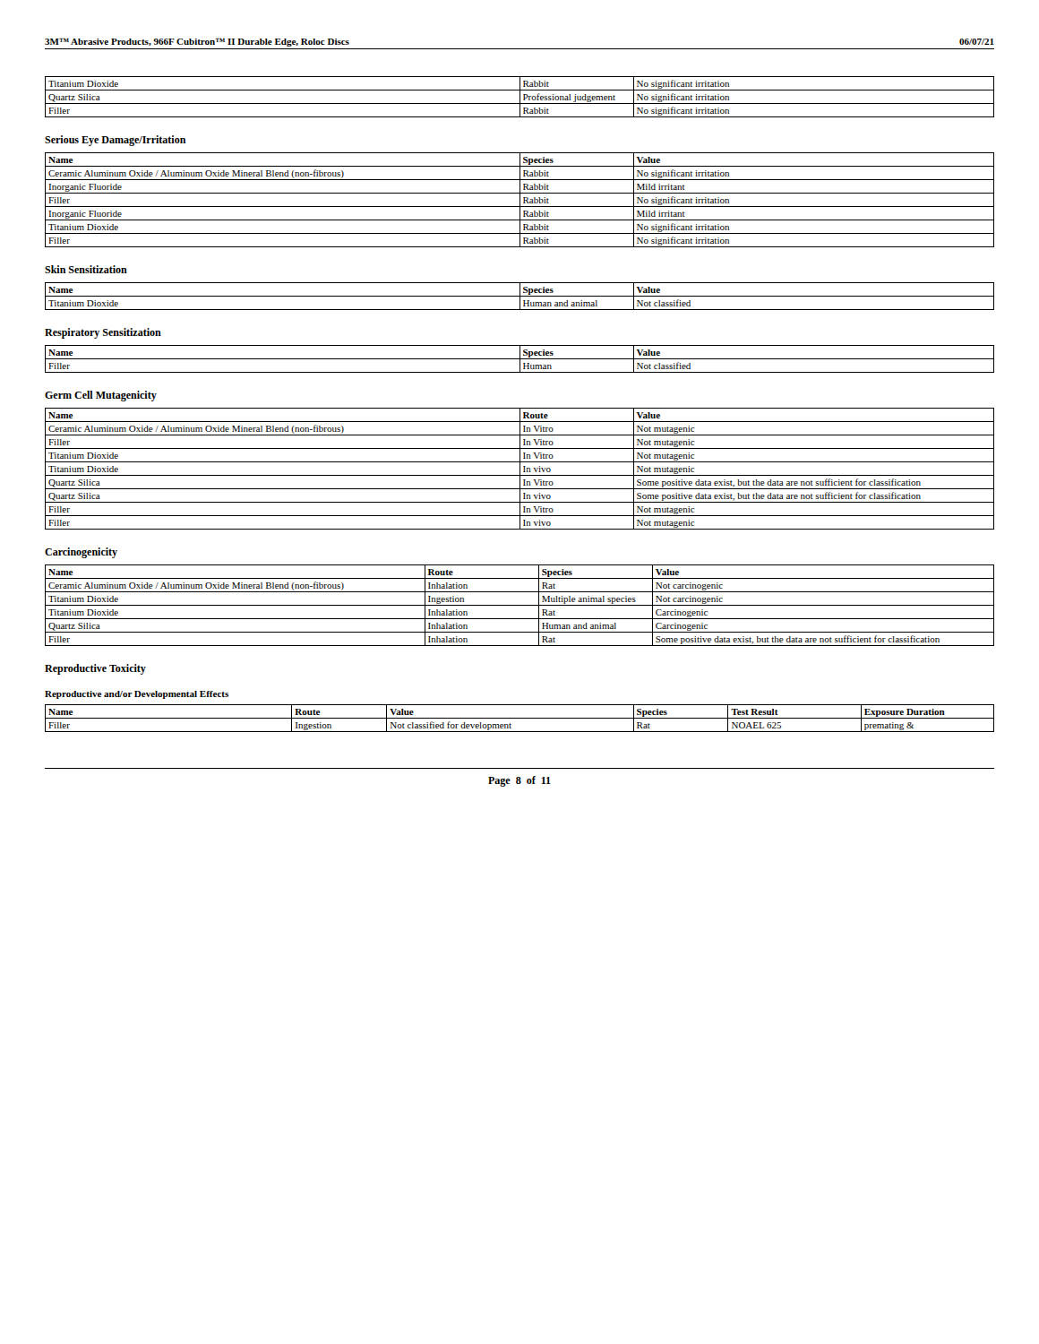3M™ Abrasive Products, 966F Cubitron™ II Durable Edge, Roloc Discs 06/07/21
| Titanium Dioxide | Rabbit | No significant irritation |
| Quartz Silica | Professional judgement | No significant irritation |
| Filler | Rabbit | No significant irritation |
Serious Eye Damage/Irritation
| Name | Species | Value |
| --- | --- | --- |
| Ceramic Aluminum Oxide / Aluminum Oxide Mineral Blend (non-fibrous) | Rabbit | No significant irritation |
| Inorganic Fluoride | Rabbit | Mild irritant |
| Filler | Rabbit | No significant irritation |
| Inorganic Fluoride | Rabbit | Mild irritant |
| Titanium Dioxide | Rabbit | No significant irritation |
| Filler | Rabbit | No significant irritation |
Skin Sensitization
| Name | Species | Value |
| --- | --- | --- |
| Titanium Dioxide | Human and animal | Not classified |
Respiratory Sensitization
| Name | Species | Value |
| --- | --- | --- |
| Filler | Human | Not classified |
Germ Cell Mutagenicity
| Name | Route | Value |
| --- | --- | --- |
| Ceramic Aluminum Oxide / Aluminum Oxide Mineral Blend (non-fibrous) | In Vitro | Not mutagenic |
| Filler | In Vitro | Not mutagenic |
| Titanium Dioxide | In Vitro | Not mutagenic |
| Titanium Dioxide | In vivo | Not mutagenic |
| Quartz Silica | In Vitro | Some positive data exist, but the data are not sufficient for classification |
| Quartz Silica | In vivo | Some positive data exist, but the data are not sufficient for classification |
| Filler | In Vitro | Not mutagenic |
| Filler | In vivo | Not mutagenic |
Carcinogenicity
| Name | Route | Species | Value |
| --- | --- | --- | --- |
| Ceramic Aluminum Oxide / Aluminum Oxide Mineral Blend (non-fibrous) | Inhalation | Rat | Not carcinogenic |
| Titanium Dioxide | Ingestion | Multiple animal species | Not carcinogenic |
| Titanium Dioxide | Inhalation | Rat | Carcinogenic |
| Quartz Silica | Inhalation | Human and animal | Carcinogenic |
| Filler | Inhalation | Rat | Some positive data exist, but the data are not sufficient for classification |
Reproductive Toxicity
Reproductive and/or Developmental Effects
| Name | Route | Value | Species | Test Result | Exposure Duration |
| --- | --- | --- | --- | --- | --- |
| Filler | Ingestion | Not classified for development | Rat | NOAEL 625 | premating & |
Page 8 of 11